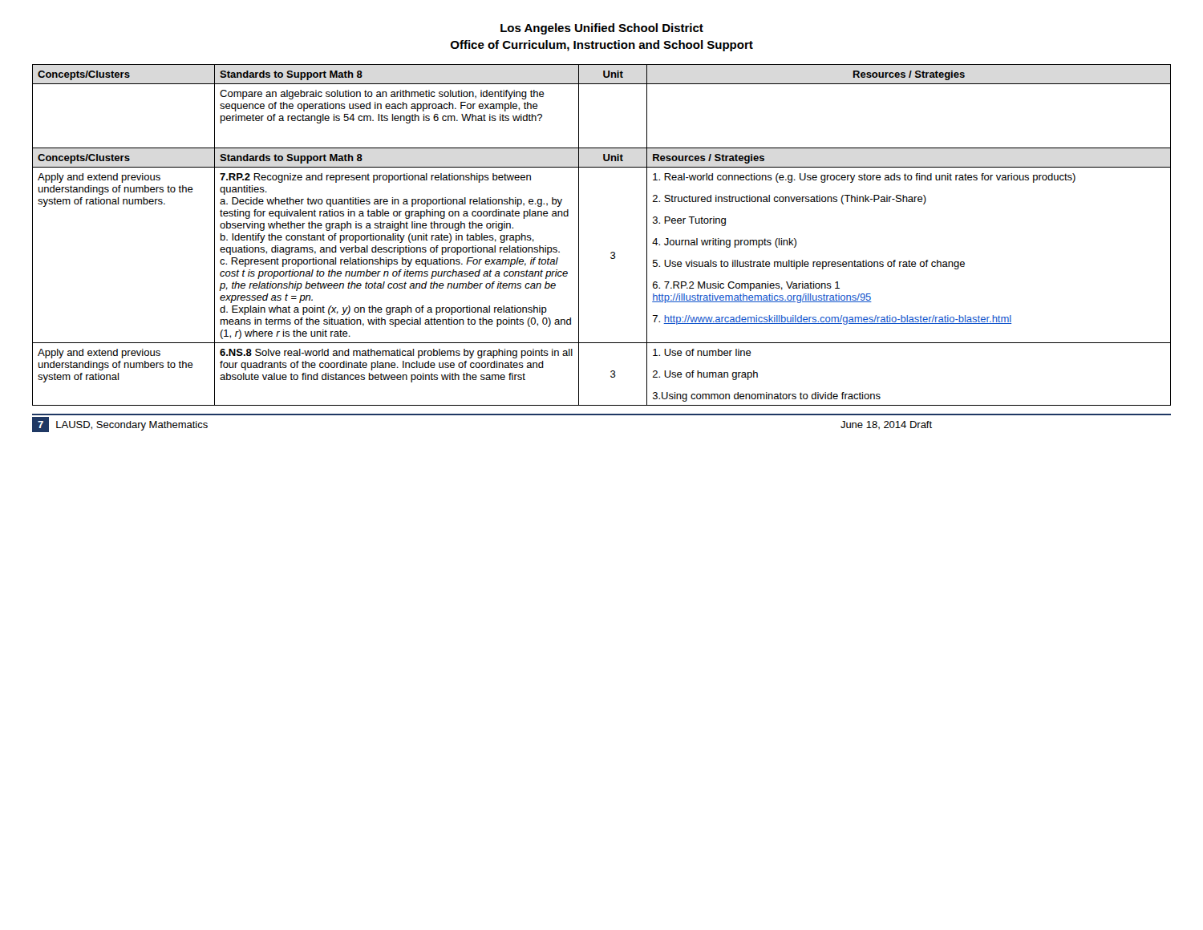Los Angeles Unified School District
Office of Curriculum, Instruction and School Support
| Concepts/Clusters | Standards to Support Math 8 | Unit | Resources / Strategies |
| --- | --- | --- | --- |
| | Compare an algebraic solution to an arithmetic solution, identifying the sequence of the operations used in each approach. For example, the perimeter of a rectangle is 54 cm. Its length is 6 cm. What is its width? | | |
| Concepts/Clusters | Standards to Support Math 8 | Unit | Resources / Strategies |
| Apply and extend previous understandings of numbers to the system of rational numbers. | 7.RP.2 Recognize and represent proportional relationships between quantities. a. Decide whether two quantities are in a proportional relationship, e.g., by testing for equivalent ratios in a table or graphing on a coordinate plane and observing whether the graph is a straight line through the origin. b. Identify the constant of proportionality (unit rate) in tables, graphs, equations, diagrams, and verbal descriptions of proportional relationships. c. Represent proportional relationships by equations. For example, if total cost t is proportional to the number n of items purchased at a constant price p, the relationship between the total cost and the number of items can be expressed as t = pn. d. Explain what a point (x, y) on the graph of a proportional relationship means in terms of the situation, with special attention to the points (0, 0) and (1, r ) where r is the unit rate. | 3 | 1. Real-world connections (e.g. Use grocery store ads to find unit rates for various products) 2. Structured instructional conversations (Think-Pair-Share) 3. Peer Tutoring 4. Journal writing prompts (link) 5. Use visuals to illustrate multiple representations of rate of change 6. 7.RP.2 Music Companies, Variations 1 http://illustrativemathematics.org/illustrations/95 7. http://www.arcademicskillbuilders.com/games/ratio-blaster/ratio-blaster.html |
| Apply and extend previous understandings of numbers to the system of rational | 6.NS.8 Solve real-world and mathematical problems by graphing points in all four quadrants of the coordinate plane. Include use of coordinates and absolute value to find distances between points with the same first | 3 | 1. Use of number line 2. Use of human graph 3.Using common denominators to divide fractions |
7 LAUSD, Secondary Mathematics
June 18, 2014 Draft